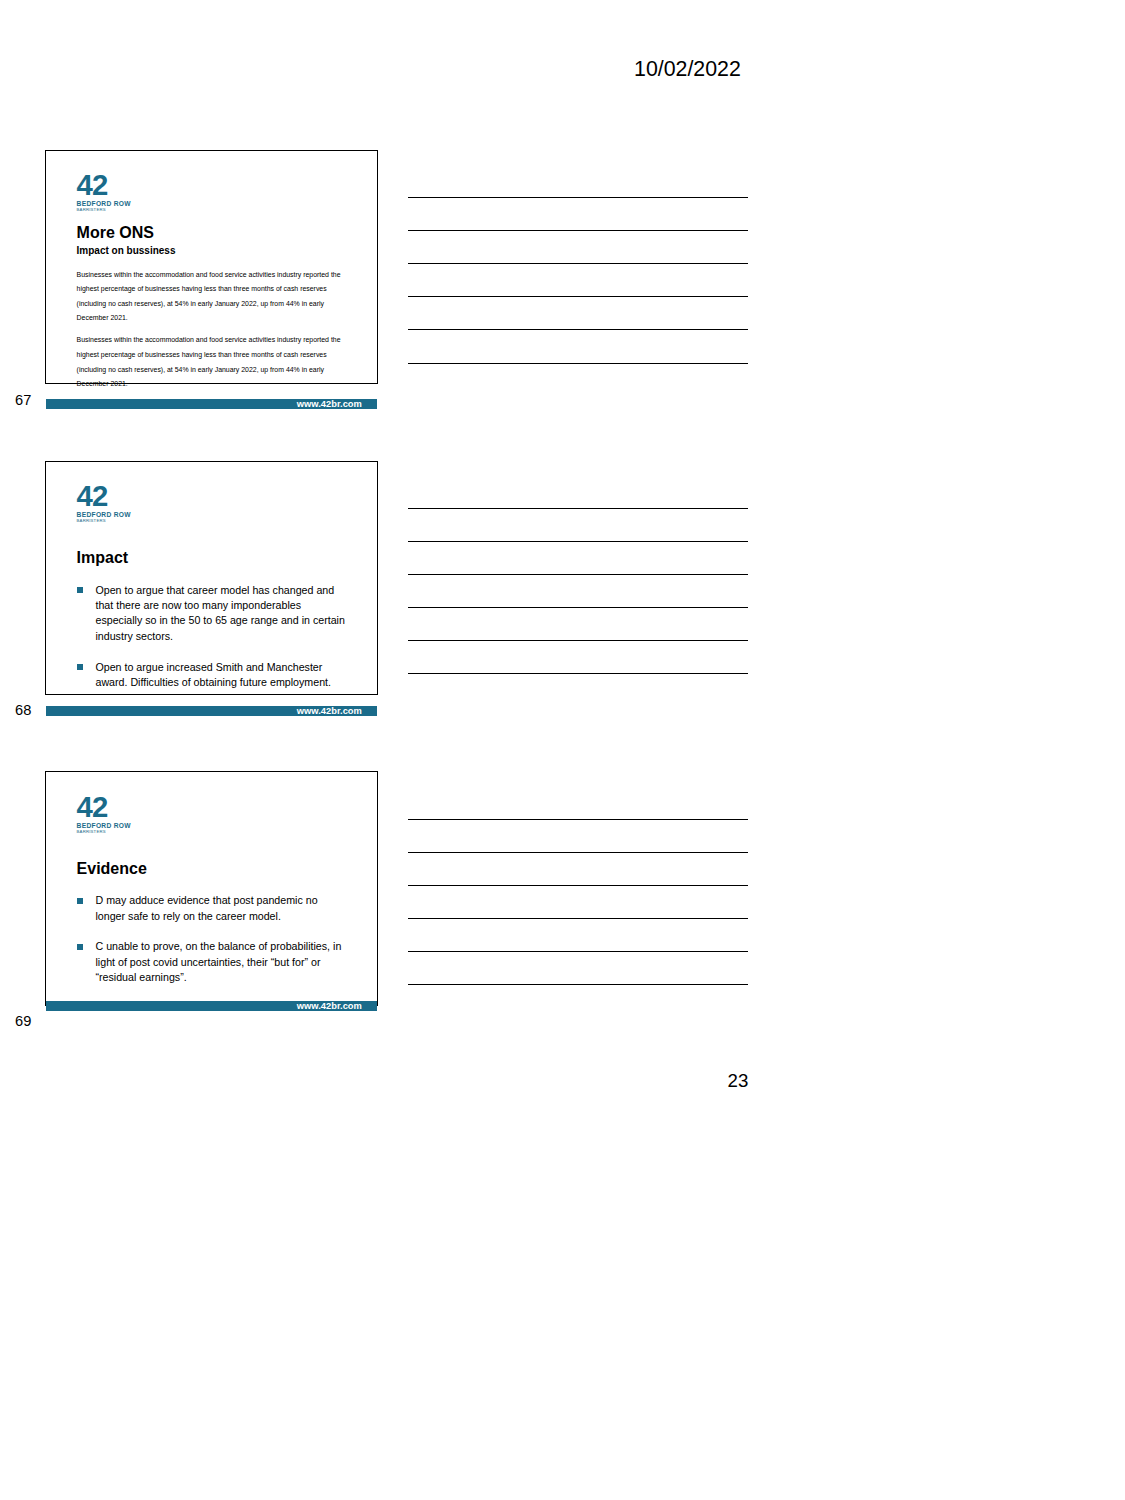10/02/2022
42
BEDFORD ROW
BARRISTERS
More ONS
Impact on bussiness
Businesses within the accommodation and food service activities industry reported the highest percentage of businesses having less than three months of cash reserves (including no cash reserves), at 54% in early January 2022, up from 44% in early December 2021.
Businesses within the accommodation and food service activities industry reported the highest percentage of businesses having less than three months of cash reserves (including no cash reserves), at 54% in early January 2022, up from 44% in early December 2021.
www.42br.com
67
42
BEDFORD ROW
BARRISTERS
Impact
Open to argue that career model has changed and that there are now too many imponderables especially so in the 50 to 65 age range and in certain industry sectors.
Open to argue increased Smith and Manchester award. Difficulties of obtaining future employment.
www.42br.com
68
42
BEDFORD ROW
BARRISTERS
Evidence
D may adduce evidence that post pandemic no longer safe to rely on the career model.
C unable to prove, on the balance of probabilities, in light of post covid uncertainties, their “but for” or “residual earnings”.
www.42br.com
69
23